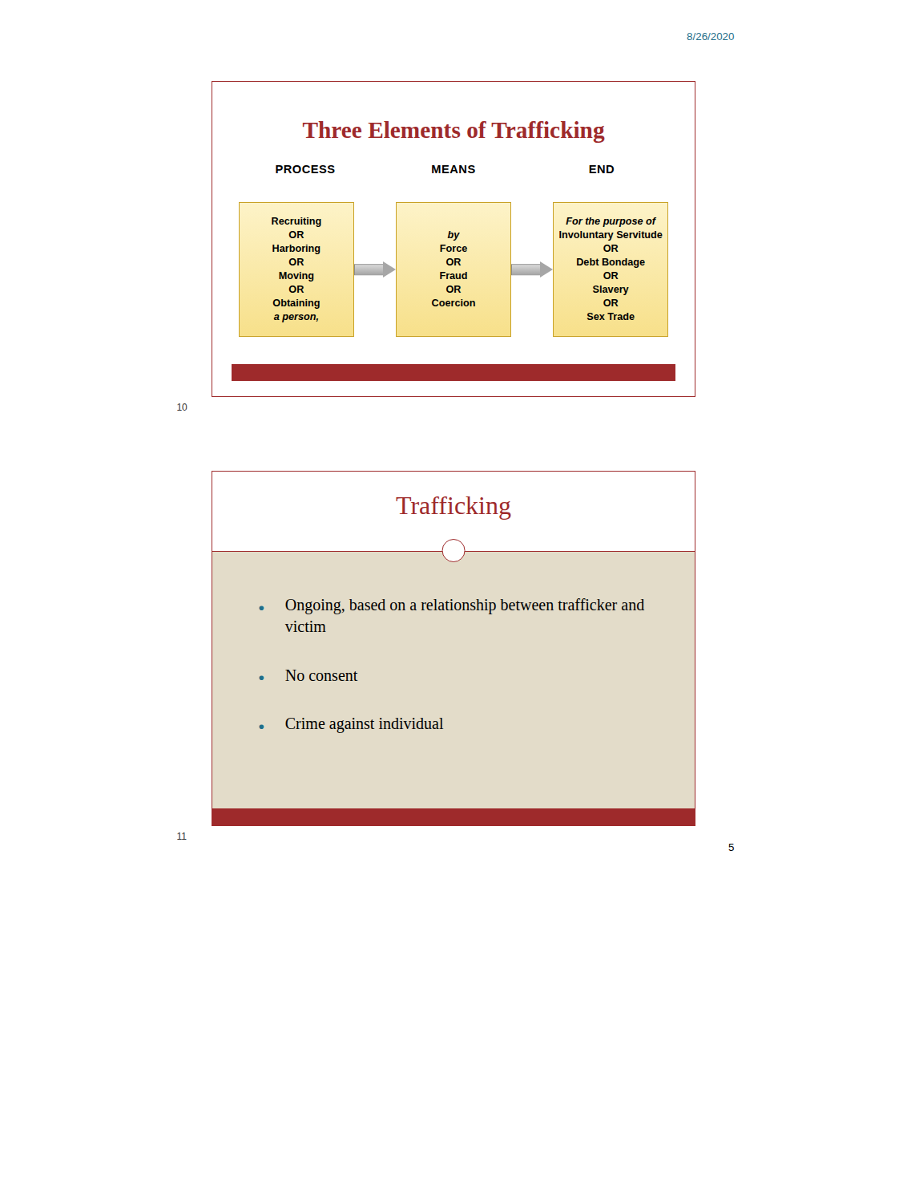8/26/2020
Three Elements of Trafficking
PROCESS MEANS END
Recruiting
OR
Harboring
OR
Moving
OR
Obtaining
a person,
by
Force
OR
Fraud
OR
Coercion
For the purpose of
Involuntary Servitude
OR
Debt Bondage
OR
Slavery
OR
Sex Trade
10
Trafficking
Ongoing, based on a relationship between trafficker and victim
No consent
Crime against individual
11
5